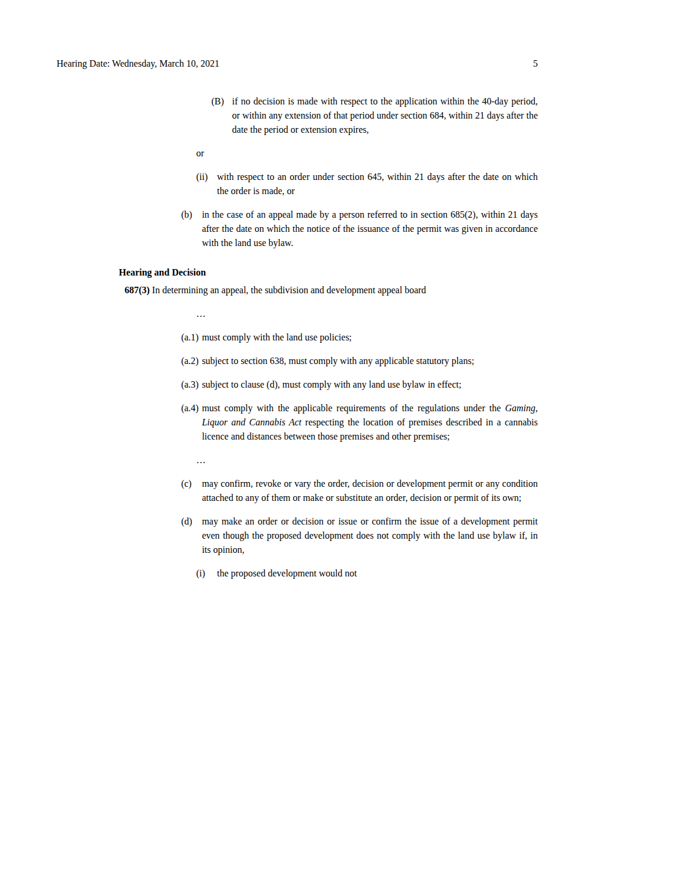Hearing Date: Wednesday, March 10, 2021
5
(B)
if no decision is made with respect to the application within the 40-day period, or within any extension of that period under section 684, within 21 days after the date the period or extension expires,
or
(ii)
with respect to an order under section 645, within 21 days after the date on which the order is made, or
(b)
in the case of an appeal made by a person referred to in section 685(2), within 21 days after the date on which the notice of the issuance of the permit was given in accordance with the land use bylaw.
Hearing and Decision
687(3) In determining an appeal, the subdivision and development appeal board
…
(a.1)
must comply with the land use policies;
(a.2)
subject to section 638, must comply with any applicable statutory plans;
(a.3)
subject to clause (d), must comply with any land use bylaw in effect;
(a.4)
must comply with the applicable requirements of the regulations under the Gaming, Liquor and Cannabis Act respecting the location of premises described in a cannabis licence and distances between those premises and other premises;
…
(c)
may confirm, revoke or vary the order, decision or development permit or any condition attached to any of them or make or substitute an order, decision or permit of its own;
(d)
may make an order or decision or issue or confirm the issue of a development permit even though the proposed development does not comply with the land use bylaw if, in its opinion,
(i)
the proposed development would not